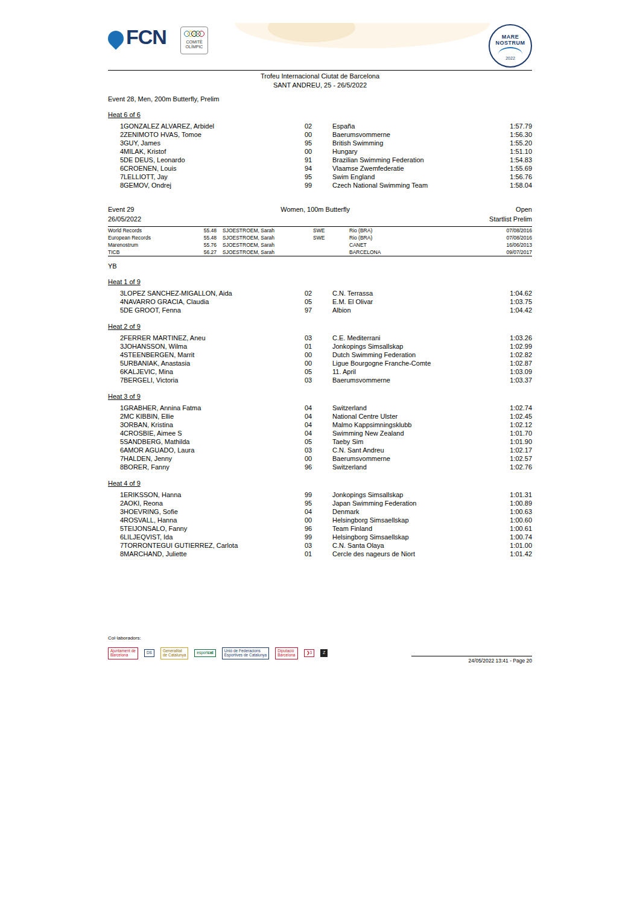FCN
COMITÈ
OLÍMPIC
MARE NOSTRUM 2022
Trofeu Internacional Ciutat de Barcelona
SANT ANDREU, 25 - 26/5/2022
Event 28, Men, 200m Butterfly, Prelim
Heat 6 of 6
| 1 | GONZALEZ ALVAREZ, Arbidel | 02 | España | 1:57.79 |
| 2 | ZENIMOTO HVAS, Tomoe | 00 | Baerumsvommerne | 1:56.30 |
| 3 | GUY, James | 95 | British Swimming | 1:55.20 |
| 4 | MILAK, Kristof | 00 | Hungary | 1:51.10 |
| 5 | DE DEUS, Leonardo | 91 | Brazilian Swimming Federation | 1:54.83 |
| 6 | CROENEN, Louis | 94 | Vlaamse Zwemfederatie | 1:55.69 |
| 7 | LELLIOTT, Jay | 95 | Swim England | 1:56.76 |
| 8 | GEMOV, Ondrej | 99 | Czech National Swimming Team | 1:58.04 |
Event 29
26/05/2022
Women, 100m Butterfly
Open
Startlist Prelim
| World Records | 55.48 | SJOESTROEM, Sarah | SWE | Rio (BRA) | 07/08/2016 |
| European Records | 55.48 | SJOESTROEM, Sarah | SWE | Rio (BRA) | 07/08/2016 |
| Marenostrum | 55.76 | SJOESTROEM, Sarah | | CANET | 16/06/2013 |
| TICB | 56.27 | SJOESTROEM, Sarah | | BARCELONA | 09/07/2017 |
YB
Heat 1 of 9
| 3 | LOPEZ SANCHEZ-MIGALLON, Aida | 02 | C.N. Terrassa | 1:04.62 |
| 4 | NAVARRO GRACIA, Claudia | 05 | E.M. El Olivar | 1:03.75 |
| 5 | DE GROOT, Fenna | 97 | Albion | 1:04.42 |
Heat 2 of 9
| 2 | FERRER MARTINEZ, Aneu | 03 | C.E. Mediterrani | 1:03.26 |
| 3 | JOHANSSON, Wilma | 01 | Jonkopings Simsallskap | 1:02.99 |
| 4 | STEENBERGEN, Marrit | 00 | Dutch Swimming Federation | 1:02.82 |
| 5 | URBANIAK, Anastasia | 00 | Ligue Bourgogne Franche-Comte | 1:02.87 |
| 6 | KALJEVIC, Mina | 05 | 11. April | 1:03.09 |
| 7 | BERGELI, Victoria | 03 | Baerumsvommerne | 1:03.37 |
Heat 3 of 9
| 1 | GRABHER, Annina Fatma | 04 | Switzerland | 1:02.74 |
| 2 | MC KIBBIN, Ellie | 04 | National Centre Ulster | 1:02.45 |
| 3 | ORBAN, Kristina | 04 | Malmo Kappsimningsklubb | 1:02.12 |
| 4 | CROSBIE, Aimee S | 04 | Swimming New Zealand | 1:01.70 |
| 5 | SANDBERG, Mathilda | 05 | Taeby Sim | 1:01.90 |
| 6 | AMOR AGUADO, Laura | 03 | C.N. Sant Andreu | 1:02.17 |
| 7 | HALDEN, Jenny | 00 | Baerumsvommerne | 1:02.57 |
| 8 | BORER, Fanny | 96 | Switzerland | 1:02.76 |
Heat 4 of 9
| 1 | ERIKSSON, Hanna | 99 | Jonkopings Simsallskap | 1:01.31 |
| 2 | AOKI, Reona | 95 | Japan Swimming Federation | 1:00.89 |
| 3 | HOEVRING, Sofie | 04 | Denmark | 1:00.63 |
| 4 | ROSVALL, Hanna | 00 | Helsingborg Simsaellskap | 1:00.60 |
| 5 | TEIJONSALO, Fanny | 96 | Team Finland | 1:00.61 |
| 6 | LILJEQVIST, Ida | 99 | Helsingborg Simsaellskap | 1:00.74 |
| 7 | TORRONTEGUI GUTIERREZ, Carlota | 03 | C.N. Santa Olaya | 1:01.00 |
| 8 | MARCHAND, Juliette | 01 | Cercle des nageurs de Niort | 1:01.42 |
Col·laboradors:
Ajuntament de
Barcelona
DS
Generalitat
de Catalunya
esportcat
Unió de Federacions
Esportives de Catalunya
Diputació
Barcelona
❯3
Z
24/05/2022 13:41 - Page 20